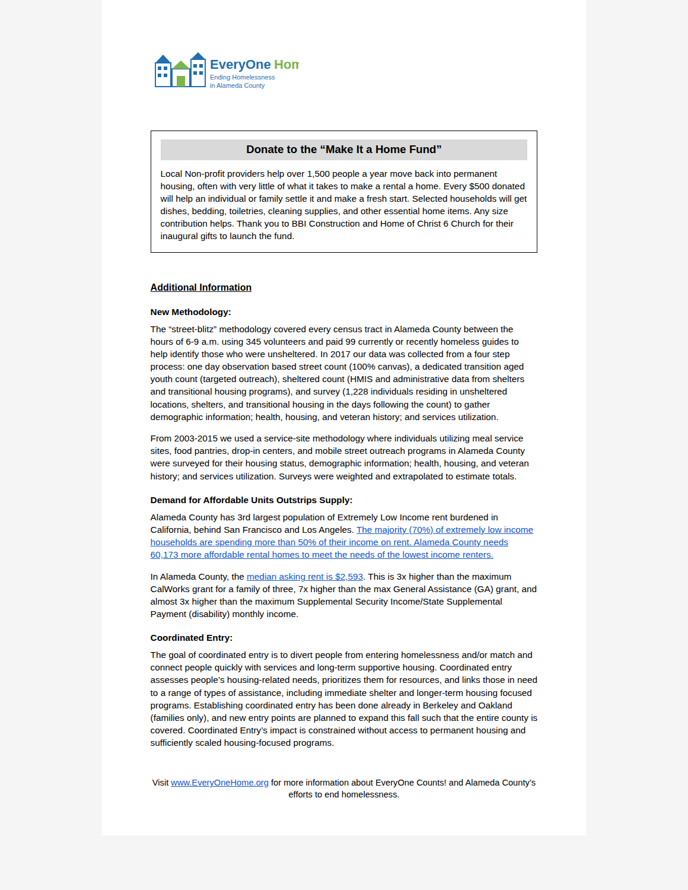EveryOne Home Ending Homelessness in Alameda County
Donate to the “Make It a Home Fund”
Local Non-profit providers help over 1,500 people a year move back into permanent housing, often with very little of what it takes to make a rental a home. Every $500 donated will help an individual or family settle it and make a fresh start. Selected households will get dishes, bedding, toiletries, cleaning supplies, and other essential home items. Any size contribution helps. Thank you to BBI Construction and Home of Christ 6 Church for their inaugural gifts to launch the fund.
Additional Information
New Methodology:
The “street-blitz” methodology covered every census tract in Alameda County between the hours of 6-9 a.m. using 345 volunteers and paid 99 currently or recently homeless guides to help identify those who were unsheltered. In 2017 our data was collected from a four step process: one day observation based street count (100% canvas), a dedicated transition aged youth count (targeted outreach), sheltered count (HMIS and administrative data from shelters and transitional housing programs), and survey (1,228 individuals residing in unsheltered locations, shelters, and transitional housing in the days following the count) to gather demographic information; health, housing, and veteran history; and services utilization.
From 2003-2015 we used a service-site methodology where individuals utilizing meal service sites, food pantries, drop-in centers, and mobile street outreach programs in Alameda County were surveyed for their housing status, demographic information; health, housing, and veteran history; and services utilization. Surveys were weighted and extrapolated to estimate totals.
Demand for Affordable Units Outstrips Supply:
Alameda County has 3rd largest population of Extremely Low Income rent burdened in California, behind San Francisco and Los Angeles. The majority (70%) of extremely low income households are spending more than 50% of their income on rent. Alameda County needs 60,173 more affordable rental homes to meet the needs of the lowest income renters.
In Alameda County, the median asking rent is $2,593. This is 3x higher than the maximum CalWorks grant for a family of three, 7x higher than the max General Assistance (GA) grant, and almost 3x higher than the maximum Supplemental Security Income/State Supplemental Payment (disability) monthly income.
Coordinated Entry:
The goal of coordinated entry is to divert people from entering homelessness and/or match and connect people quickly with services and long-term supportive housing. Coordinated entry assesses people’s housing-related needs, prioritizes them for resources, and links those in need to a range of types of assistance, including immediate shelter and longer-term housing focused programs. Establishing coordinated entry has been done already in Berkeley and Oakland (families only), and new entry points are planned to expand this fall such that the entire county is covered. Coordinated Entry’s impact is constrained without access to permanent housing and sufficiently scaled housing-focused programs.
Visit www.EveryOneHome.org for more information about EveryOne Counts! and Alameda County’s efforts to end homelessness.